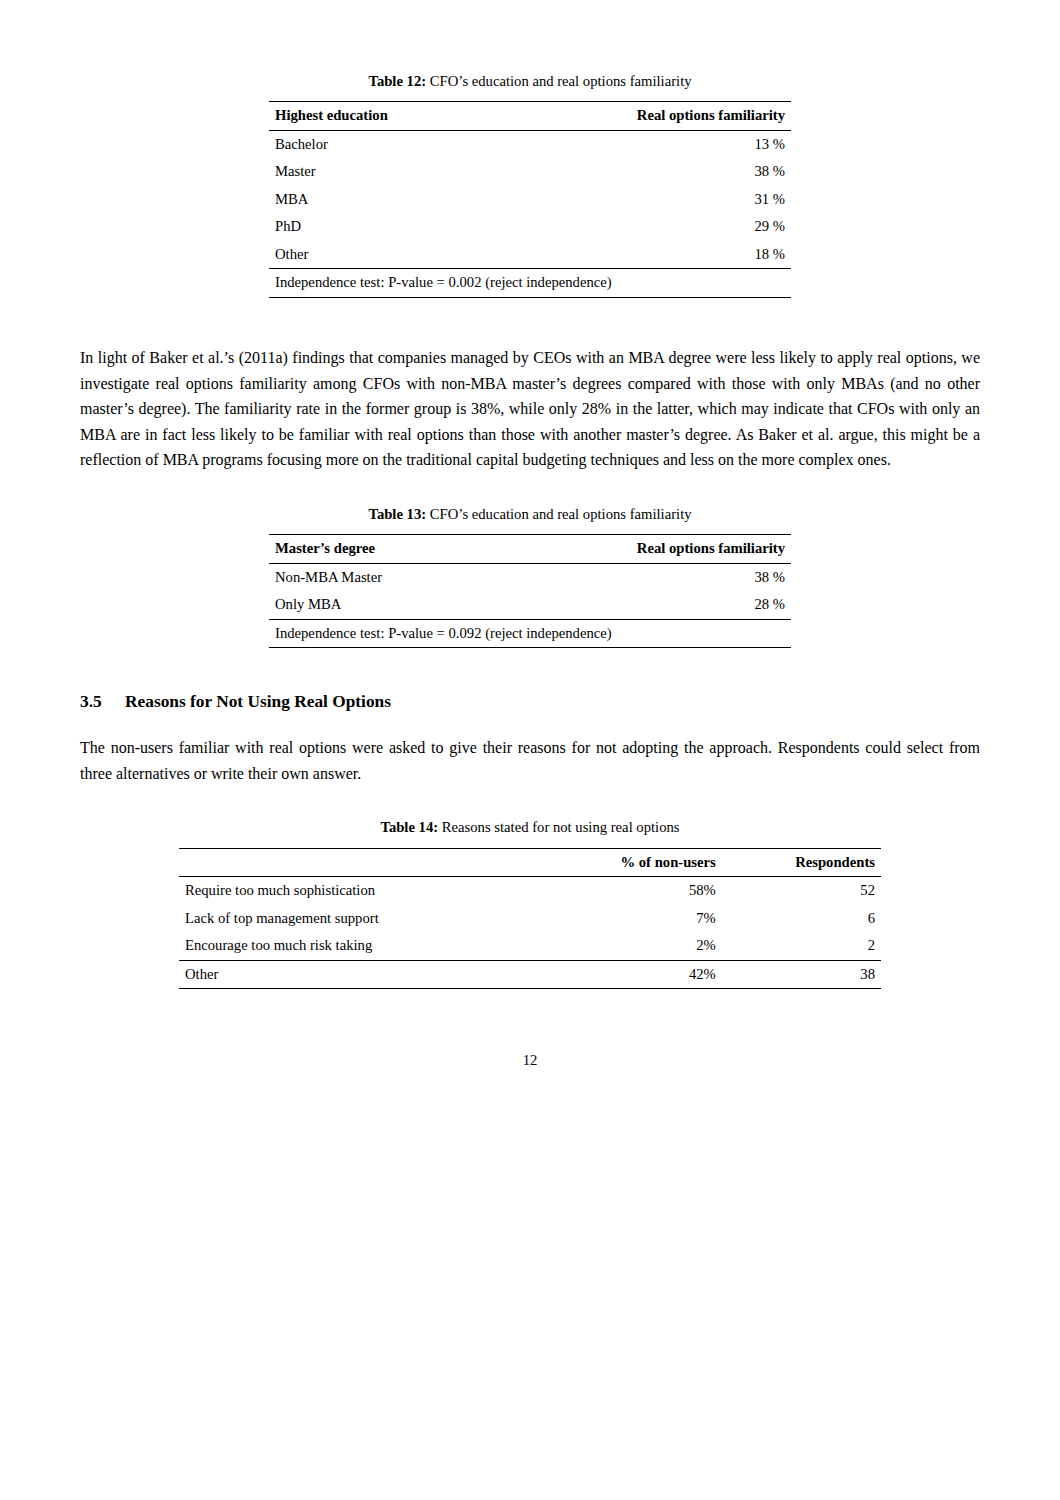Table 12: CFO’s education and real options familiarity
| Highest education | Real options familiarity |
| --- | --- |
| Bachelor | 13 % |
| Master | 38 % |
| MBA | 31 % |
| PhD | 29 % |
| Other | 18 % |
| Independence test: P-value = 0.002 (reject independence) |
In light of Baker et al.’s (2011a) findings that companies managed by CEOs with an MBA degree were less likely to apply real options, we investigate real options familiarity among CFOs with non-MBA master’s degrees compared with those with only MBAs (and no other master’s degree). The familiarity rate in the former group is 38%, while only 28% in the latter, which may indicate that CFOs with only an MBA are in fact less likely to be familiar with real options than those with another master’s degree. As Baker et al. argue, this might be a reflection of MBA programs focusing more on the traditional capital budgeting techniques and less on the more complex ones.
Table 13: CFO’s education and real options familiarity
| Master’s degree | Real options familiarity |
| --- | --- |
| Non-MBA Master | 38 % |
| Only MBA | 28 % |
| Independence test: P-value = 0.092 (reject independence) |
3.5 Reasons for Not Using Real Options
The non-users familiar with real options were asked to give their reasons for not adopting the approach. Respondents could select from three alternatives or write their own answer.
Table 14: Reasons stated for not using real options
| | % of non-users | Respondents |
| --- | --- | --- |
| Require too much sophistication | 58% | 52 |
| Lack of top management support | 7% | 6 |
| Encourage too much risk taking | 2% | 2 |
| Other | 42% | 38 |
12